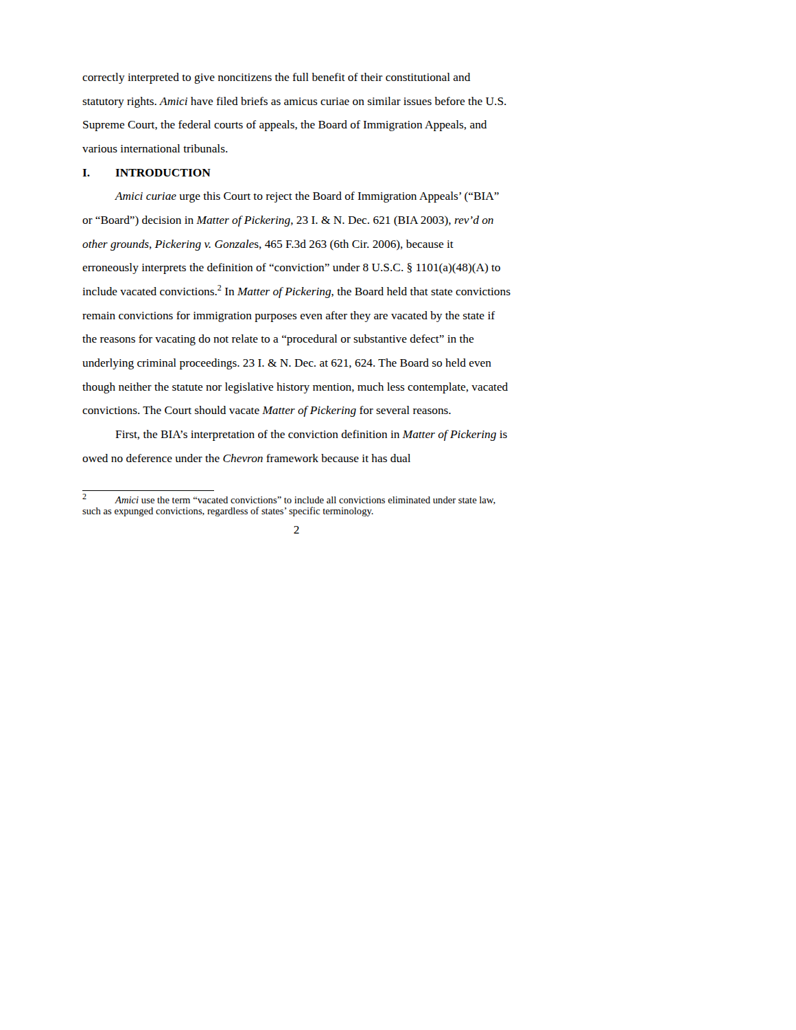correctly interpreted to give noncitizens the full benefit of their constitutional and statutory rights. Amici have filed briefs as amicus curiae on similar issues before the U.S. Supreme Court, the federal courts of appeals, the Board of Immigration Appeals, and various international tribunals.
I. INTRODUCTION
Amici curiae urge this Court to reject the Board of Immigration Appeals’ (“BIA” or “Board”) decision in Matter of Pickering, 23 I. & N. Dec. 621 (BIA 2003), rev’d on other grounds, Pickering v. Gonzales, 465 F.3d 263 (6th Cir. 2006), because it erroneously interprets the definition of “conviction” under 8 U.S.C. § 1101(a)(48)(A) to include vacated convictions.2 In Matter of Pickering, the Board held that state convictions remain convictions for immigration purposes even after they are vacated by the state if the reasons for vacating do not relate to a “procedural or substantive defect” in the underlying criminal proceedings. 23 I. & N. Dec. at 621, 624. The Board so held even though neither the statute nor legislative history mention, much less contemplate, vacated convictions. The Court should vacate Matter of Pickering for several reasons.
First, the BIA’s interpretation of the conviction definition in Matter of Pickering is owed no deference under the Chevron framework because it has dual
2 Amici use the term “vacated convictions” to include all convictions eliminated under state law, such as expunged convictions, regardless of states’ specific terminology.
2